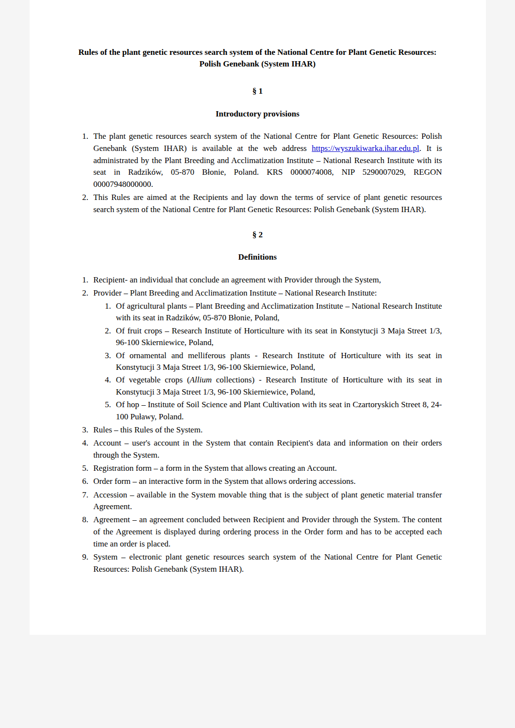Rules of the plant genetic resources search system of the National Centre for Plant Genetic Resources: Polish Genebank (System IHAR)
§ 1
Introductory provisions
The plant genetic resources search system of the National Centre for Plant Genetic Resources: Polish Genebank (System IHAR) is available at the web address https://wyszukiwarka.ihar.edu.pl. It is administrated by the Plant Breeding and Acclimatization Institute – National Research Institute with its seat in Radzików, 05-870 Błonie, Poland. KRS 0000074008, NIP 5290007029, REGON 00007948000000.
This Rules are aimed at the Recipients and lay down the terms of service of plant genetic resources search system of the National Centre for Plant Genetic Resources: Polish Genebank (System IHAR).
§ 2
Definitions
Recipient- an individual that conclude an agreement with Provider through the System,
Provider – Plant Breeding and Acclimatization Institute – National Research Institute:
Of agricultural plants – Plant Breeding and Acclimatization Institute – National Research Institute with its seat in Radzików, 05-870 Błonie, Poland,
Of fruit crops – Research Institute of Horticulture with its seat in Konstytucji 3 Maja Street 1/3, 96-100 Skierniewice, Poland,
Of ornamental and melliferous plants - Research Institute of Horticulture with its seat in Konstytucji 3 Maja Street 1/3, 96-100 Skierniewice, Poland,
Of vegetable crops (Allium collections) - Research Institute of Horticulture with its seat in Konstytucji 3 Maja Street 1/3, 96-100 Skierniewice, Poland,
Of hop – Institute of Soil Science and Plant Cultivation with its seat in Czartoryskich Street 8, 24-100 Puławy, Poland.
Rules – this Rules of the System.
Account – user's account in the System that contain Recipient's data and information on their orders through the System.
Registration form – a form in the System that allows creating an Account.
Order form – an interactive form in the System that allows ordering accessions.
Accession – available in the System movable thing that is the subject of plant genetic material transfer Agreement.
Agreement – an agreement concluded between Recipient and Provider through the System. The content of the Agreement is displayed during ordering process in the Order form and has to be accepted each time an order is placed.
System – electronic plant genetic resources search system of the National Centre for Plant Genetic Resources: Polish Genebank (System IHAR).